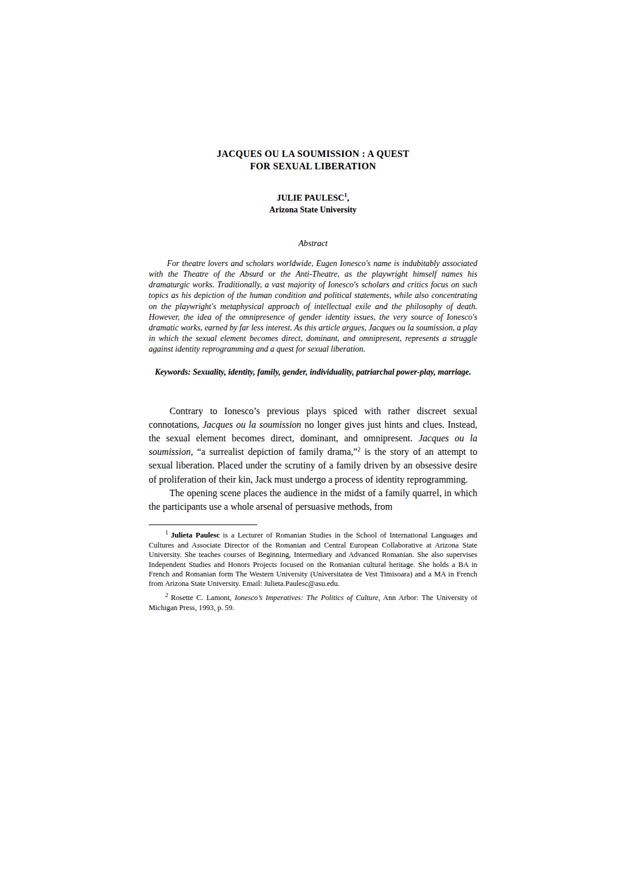Jacques ou la soumission : A Quest
for Sexual Liberation
JULIE PAULESC1, Arizona State University
Abstract
For theatre lovers and scholars worldwide, Eugen Ionesco's name is indubitably associated with the Theatre of the Absurd or the Anti-Theatre, as the playwright himself names his dramaturgic works. Traditionally, a vast majority of Ionesco's scholars and critics focus on such topics as his depiction of the human condition and political statements, while also concentrating on the playwright's metaphysical approach of intellectual exile and the philosophy of death. However, the idea of the omnipresence of gender identity issues, the very source of Ionesco's dramatic works, earned by far less interest. As this article argues, Jacques ou la soumission, a play in which the sexual element becomes direct, dominant, and omnipresent, represents a struggle against identity reprogramming and a quest for sexual liberation.
Keywords: Sexuality, identity, family, gender, individuality, patriarchal power-play, marriage.
Contrary to Ionesco’s previous plays spiced with rather discreet sexual connotations, Jacques ou la soumission no longer gives just hints and clues. Instead, the sexual element becomes direct, dominant, and omnipresent. Jacques ou la soumission, “a surrealist depiction of family drama,”2 is the story of an attempt to sexual liberation. Placed under the scrutiny of a family driven by an obsessive desire of proliferation of their kin, Jack must undergo a process of identity reprogramming.
The opening scene places the audience in the midst of a family quarrel, in which the participants use a whole arsenal of persuasive methods, from
1 Julieta Paulesc is a Lecturer of Romanian Studies in the School of International Languages and Cultures and Associate Director of the Romanian and Central European Collaborative at Arizona State University. She teaches courses of Beginning, Intermediary and Advanced Romanian. She also supervises Independent Studies and Honors Projects focused on the Romanian cultural heritage. She holds a BA in French and Romanian form The Western University (Universitatea de Vest Timisoara) and a MA in French from Arizona State University. Email: Julieta.Paulesc@asu.edu.
2 Rosette C. Lamont, Ionesco’s Imperatives: The Politics of Culture, Ann Arbor: The University of Michigan Press, 1993, p. 59.